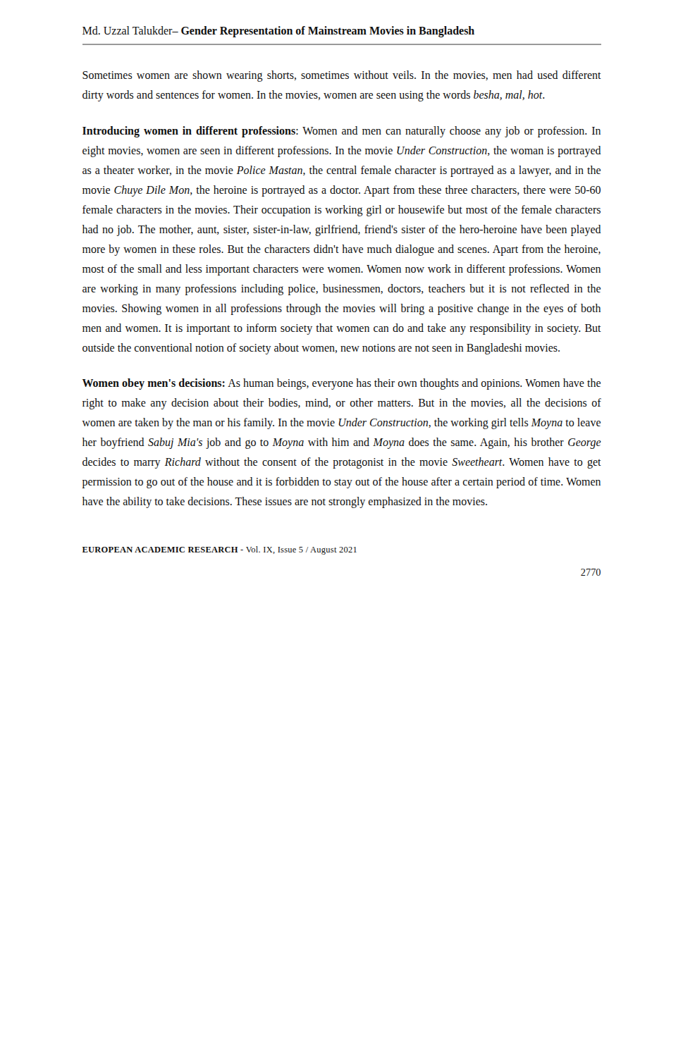Md. Uzzal Talukder– Gender Representation of Mainstream Movies in Bangladesh
Sometimes women are shown wearing shorts, sometimes without veils. In the movies, men had used different dirty words and sentences for women. In the movies, women are seen using the words besha, mal, hot.
Introducing women in different professions: Women and men can naturally choose any job or profession. In eight movies, women are seen in different professions. In the movie Under Construction, the woman is portrayed as a theater worker, in the movie Police Mastan, the central female character is portrayed as a lawyer, and in the movie Chuye Dile Mon, the heroine is portrayed as a doctor. Apart from these three characters, there were 50-60 female characters in the movies. Their occupation is working girl or housewife but most of the female characters had no job. The mother, aunt, sister, sister-in-law, girlfriend, friend's sister of the hero-heroine have been played more by women in these roles. But the characters didn't have much dialogue and scenes. Apart from the heroine, most of the small and less important characters were women. Women now work in different professions. Women are working in many professions including police, businessmen, doctors, teachers but it is not reflected in the movies. Showing women in all professions through the movies will bring a positive change in the eyes of both men and women. It is important to inform society that women can do and take any responsibility in society. But outside the conventional notion of society about women, new notions are not seen in Bangladeshi movies.
Women obey men's decisions: As human beings, everyone has their own thoughts and opinions. Women have the right to make any decision about their bodies, mind, or other matters. But in the movies, all the decisions of women are taken by the man or his family. In the movie Under Construction, the working girl tells Moyna to leave her boyfriend Sabuj Mia's job and go to Moyna with him and Moyna does the same. Again, his brother George decides to marry Richard without the consent of the protagonist in the movie Sweetheart. Women have to get permission to go out of the house and it is forbidden to stay out of the house after a certain period of time. Women have the ability to take decisions. These issues are not strongly emphasized in the movies.
European Academic Research - Vol. IX, Issue 5 / August 2021
2770